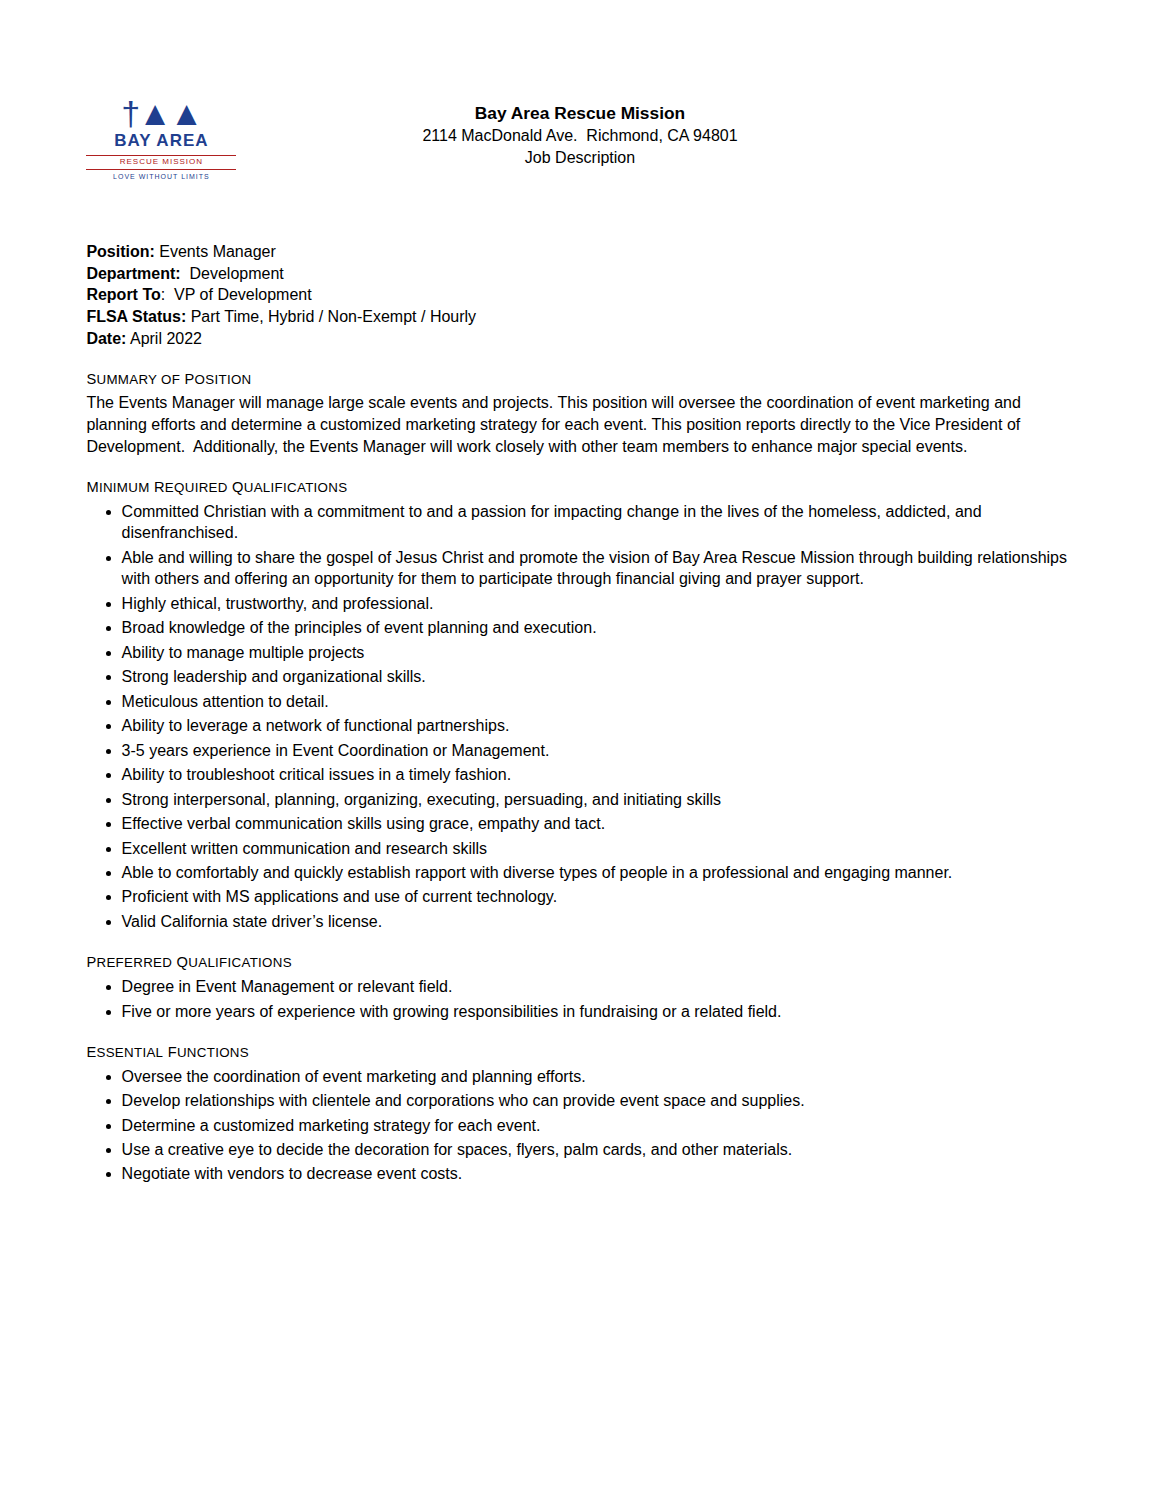†▲▲
BAY AREA
RESCUE MISSION
LOVE WITHOUT LIMITS
Bay Area Rescue Mission
2114 MacDonald Ave. Richmond, CA 94801
Job Description
Position: Events Manager
Department: Development
Report To: VP of Development
FLSA Status: Part Time, Hybrid / Non-Exempt / Hourly
Date: April 2022
SUMMARY OF POSITION
The Events Manager will manage large scale events and projects. This position will oversee the coordination of event marketing and planning efforts and determine a customized marketing strategy for each event. This position reports directly to the Vice President of Development. Additionally, the Events Manager will work closely with other team members to enhance major special events.
MINIMUM REQUIRED QUALIFICATIONS
Committed Christian with a commitment to and a passion for impacting change in the lives of the homeless, addicted, and disenfranchised.
Able and willing to share the gospel of Jesus Christ and promote the vision of Bay Area Rescue Mission through building relationships with others and offering an opportunity for them to participate through financial giving and prayer support.
Highly ethical, trustworthy, and professional.
Broad knowledge of the principles of event planning and execution.
Ability to manage multiple projects
Strong leadership and organizational skills.
Meticulous attention to detail.
Ability to leverage a network of functional partnerships.
3-5 years experience in Event Coordination or Management.
Ability to troubleshoot critical issues in a timely fashion.
Strong interpersonal, planning, organizing, executing, persuading, and initiating skills
Effective verbal communication skills using grace, empathy and tact.
Excellent written communication and research skills
Able to comfortably and quickly establish rapport with diverse types of people in a professional and engaging manner.
Proficient with MS applications and use of current technology.
Valid California state driver’s license.
PREFERRED QUALIFICATIONS
Degree in Event Management or relevant field.
Five or more years of experience with growing responsibilities in fundraising or a related field.
ESSENTIAL FUNCTIONS
Oversee the coordination of event marketing and planning efforts.
Develop relationships with clientele and corporations who can provide event space and supplies.
Determine a customized marketing strategy for each event.
Use a creative eye to decide the decoration for spaces, flyers, palm cards, and other materials.
Negotiate with vendors to decrease event costs.